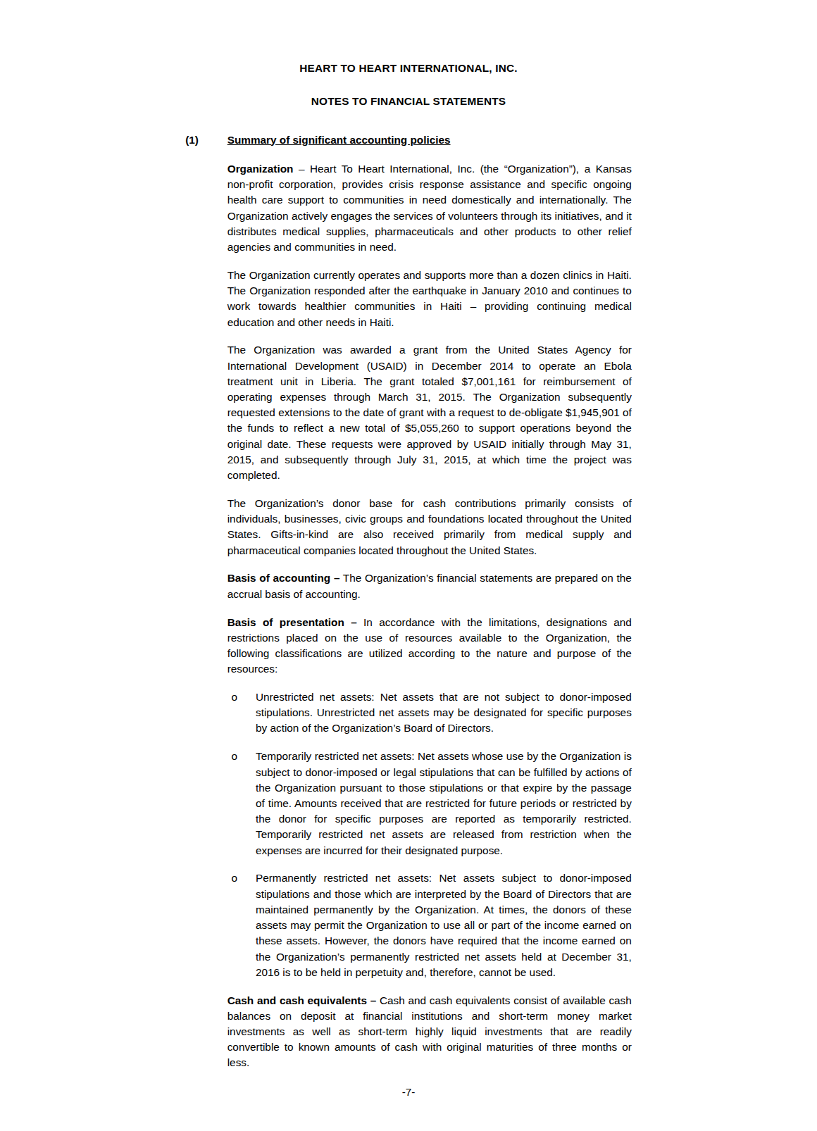HEART TO HEART INTERNATIONAL, INC.
NOTES TO FINANCIAL STATEMENTS
(1)
Summary of significant accounting policies
Organization – Heart To Heart International, Inc. (the “Organization”), a Kansas non-profit corporation, provides crisis response assistance and specific ongoing health care support to communities in need domestically and internationally. The Organization actively engages the services of volunteers through its initiatives, and it distributes medical supplies, pharmaceuticals and other products to other relief agencies and communities in need.
The Organization currently operates and supports more than a dozen clinics in Haiti. The Organization responded after the earthquake in January 2010 and continues to work towards healthier communities in Haiti – providing continuing medical education and other needs in Haiti.
The Organization was awarded a grant from the United States Agency for International Development (USAID) in December 2014 to operate an Ebola treatment unit in Liberia. The grant totaled $7,001,161 for reimbursement of operating expenses through March 31, 2015. The Organization subsequently requested extensions to the date of grant with a request to de-obligate $1,945,901 of the funds to reflect a new total of $5,055,260 to support operations beyond the original date. These requests were approved by USAID initially through May 31, 2015, and subsequently through July 31, 2015, at which time the project was completed.
The Organization’s donor base for cash contributions primarily consists of individuals, businesses, civic groups and foundations located throughout the United States. Gifts-in-kind are also received primarily from medical supply and pharmaceutical companies located throughout the United States.
Basis of accounting – The Organization’s financial statements are prepared on the accrual basis of accounting.
Basis of presentation – In accordance with the limitations, designations and restrictions placed on the use of resources available to the Organization, the following classifications are utilized according to the nature and purpose of the resources:
Unrestricted net assets: Net assets that are not subject to donor-imposed stipulations. Unrestricted net assets may be designated for specific purposes by action of the Organization’s Board of Directors.
Temporarily restricted net assets: Net assets whose use by the Organization is subject to donor-imposed or legal stipulations that can be fulfilled by actions of the Organization pursuant to those stipulations or that expire by the passage of time. Amounts received that are restricted for future periods or restricted by the donor for specific purposes are reported as temporarily restricted. Temporarily restricted net assets are released from restriction when the expenses are incurred for their designated purpose.
Permanently restricted net assets: Net assets subject to donor-imposed stipulations and those which are interpreted by the Board of Directors that are maintained permanently by the Organization. At times, the donors of these assets may permit the Organization to use all or part of the income earned on these assets. However, the donors have required that the income earned on the Organization’s permanently restricted net assets held at December 31, 2016 is to be held in perpetuity and, therefore, cannot be used.
Cash and cash equivalents – Cash and cash equivalents consist of available cash balances on deposit at financial institutions and short-term money market investments as well as short-term highly liquid investments that are readily convertible to known amounts of cash with original maturities of three months or less.
-7-